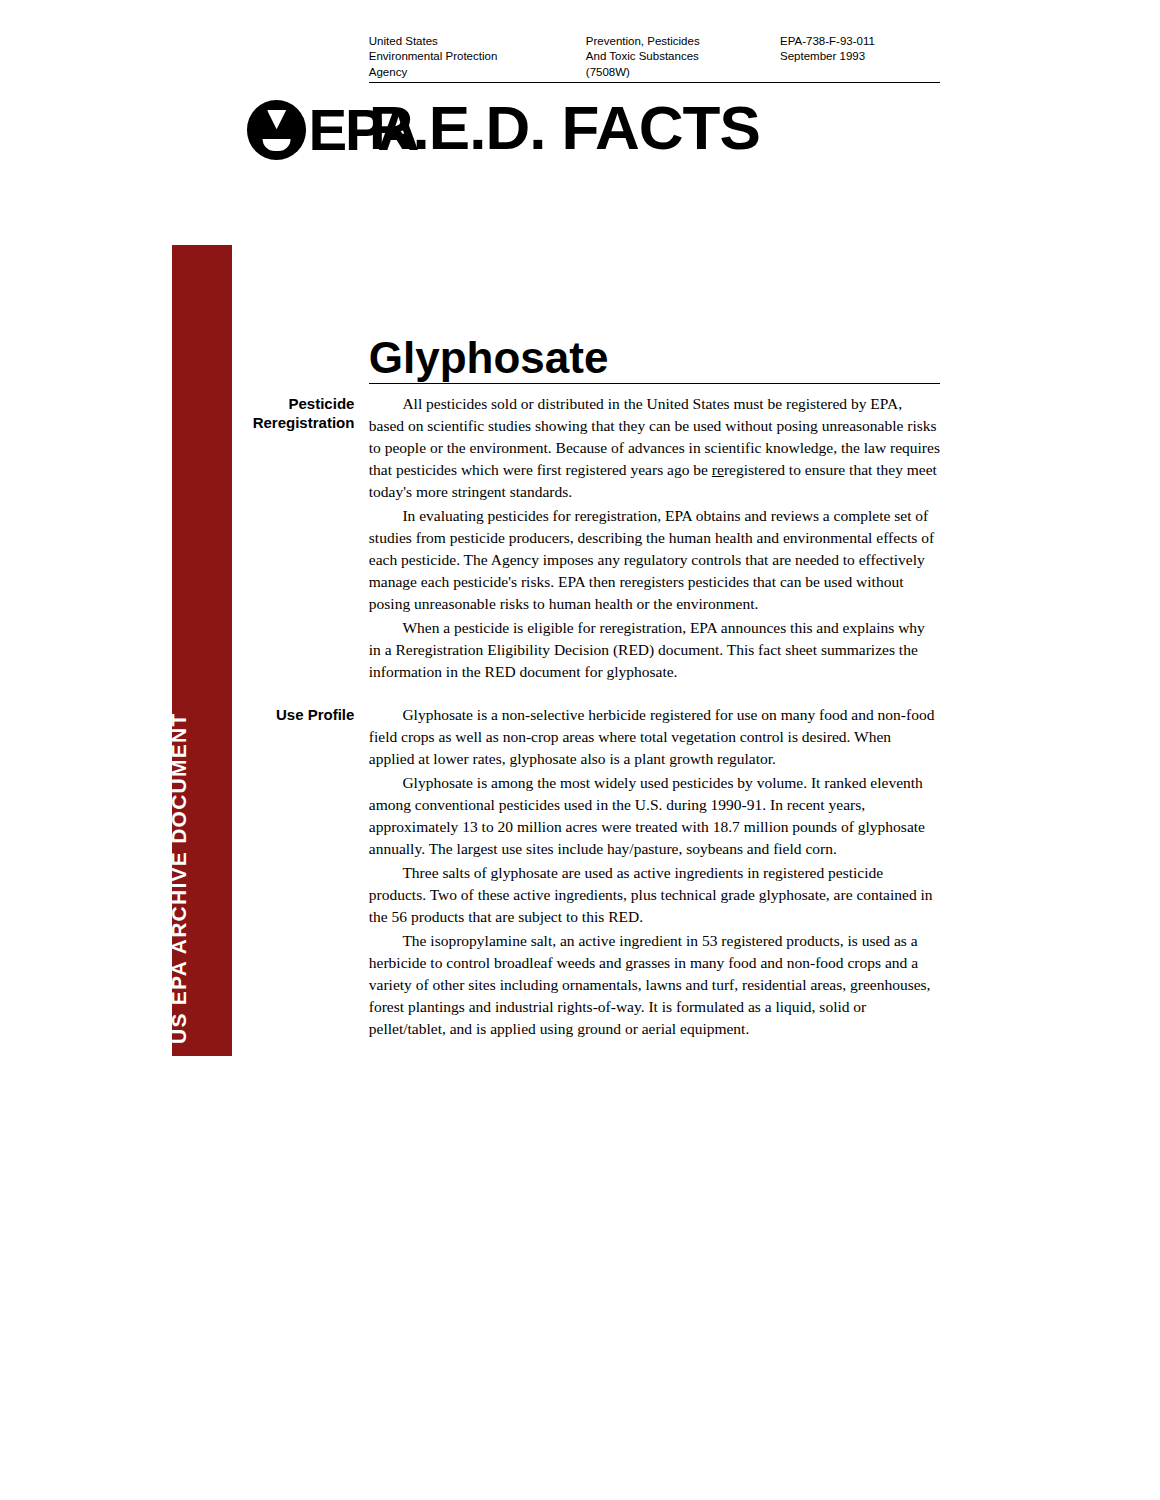US EPA ARCHIVE DOCUMENT
United States Environmental Protection Agency
Prevention, Pesticides And Toxic Substances (7508W)
EPA-738-F-93-011 September 1993
EPA
R.E.D. FACTS
Glyphosate
Pesticide
Reregistration
All pesticides sold or distributed in the United States must be registered by EPA, based on scientific studies showing that they can be used without posing unreasonable risks to people or the environment. Because of advances in scientific knowledge, the law requires that pesticides which were first registered years ago be reregistered to ensure that they meet today's more stringent standards.
In evaluating pesticides for reregistration, EPA obtains and reviews a complete set of studies from pesticide producers, describing the human health and environmental effects of each pesticide. The Agency imposes any regulatory controls that are needed to effectively manage each pesticide's risks. EPA then reregisters pesticides that can be used without posing unreasonable risks to human health or the environment.
When a pesticide is eligible for reregistration, EPA announces this and explains why in a Reregistration Eligibility Decision (RED) document. This fact sheet summarizes the information in the RED document for glyphosate.
Use Profile
Glyphosate is a non-selective herbicide registered for use on many food and non-food field crops as well as non-crop areas where total vegetation control is desired. When applied at lower rates, glyphosate also is a plant growth regulator.
Glyphosate is among the most widely used pesticides by volume. It ranked eleventh among conventional pesticides used in the U.S. during 1990-91. In recent years, approximately 13 to 20 million acres were treated with 18.7 million pounds of glyphosate annually. The largest use sites include hay/pasture, soybeans and field corn.
Three salts of glyphosate are used as active ingredients in registered pesticide products. Two of these active ingredients, plus technical grade glyphosate, are contained in the 56 products that are subject to this RED.
The isopropylamine salt, an active ingredient in 53 registered products, is used as a herbicide to control broadleaf weeds and grasses in many food and non-food crops and a variety of other sites including ornamentals, lawns and turf, residential areas, greenhouses, forest plantings and industrial rights-of-way. It is formulated as a liquid, solid or pellet/tablet, and is applied using ground or aerial equipment.